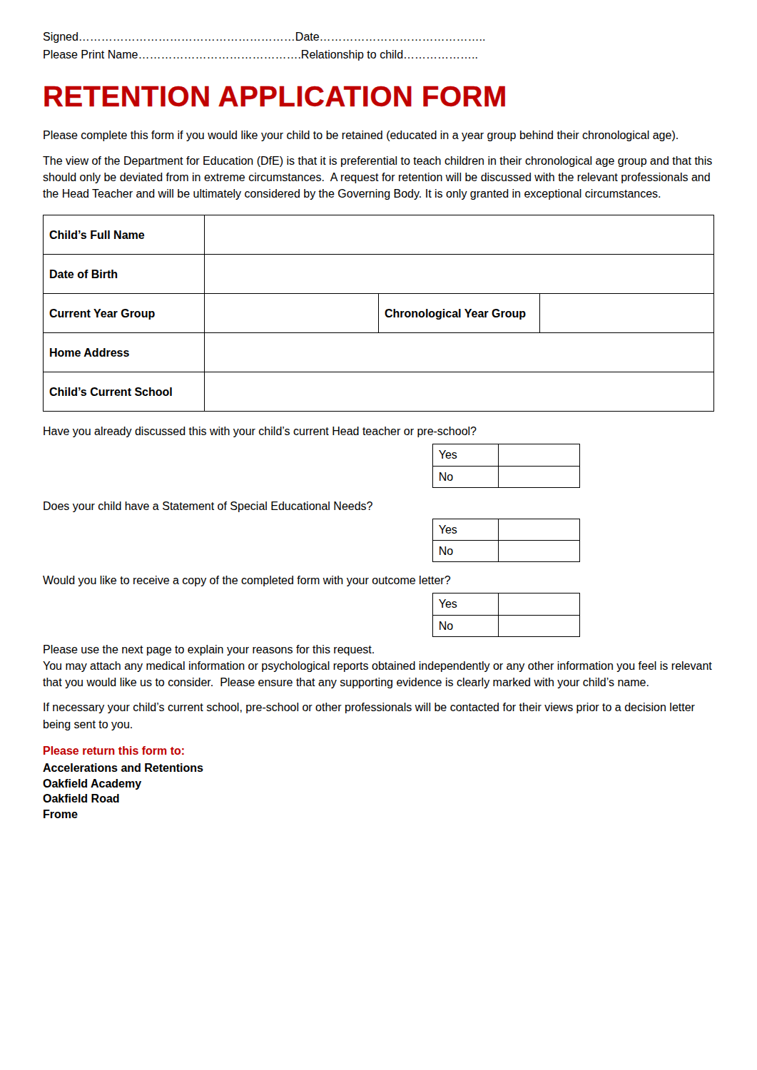Signed…………………………………………………Date……………………………………..
Please Print Name…………………………………….Relationship to child………………..
Retention Application Form
Please complete this form if you would like your child to be retained (educated in a year group behind their chronological age).
The view of the Department for Education (DfE) is that it is preferential to teach children in their chronological age group and that this should only be deviated from in extreme circumstances. A request for retention will be discussed with the relevant professionals and the Head Teacher and will be ultimately considered by the Governing Body. It is only granted in exceptional circumstances.
| Child’s Full Name | |
| Date of Birth | |
| Current Year Group | | Chronological Year Group | |
| Home Address | |
| Child’s Current School | |
Have you already discussed this with your child’s current Head teacher or pre-school?
| Yes | |
| No | |
Does your child have a Statement of Special Educational Needs?
| Yes | |
| No | |
Would you like to receive a copy of the completed form with your outcome letter?
| Yes | |
| No | |
Please use the next page to explain your reasons for this request.
You may attach any medical information or psychological reports obtained independently or any other information you feel is relevant that you would like us to consider. Please ensure that any supporting evidence is clearly marked with your child’s name.
If necessary your child’s current school, pre-school or other professionals will be contacted for their views prior to a decision letter being sent to you.
Please return this form to:
Accelerations and Retentions
Oakfield Academy
Oakfield Road
Frome